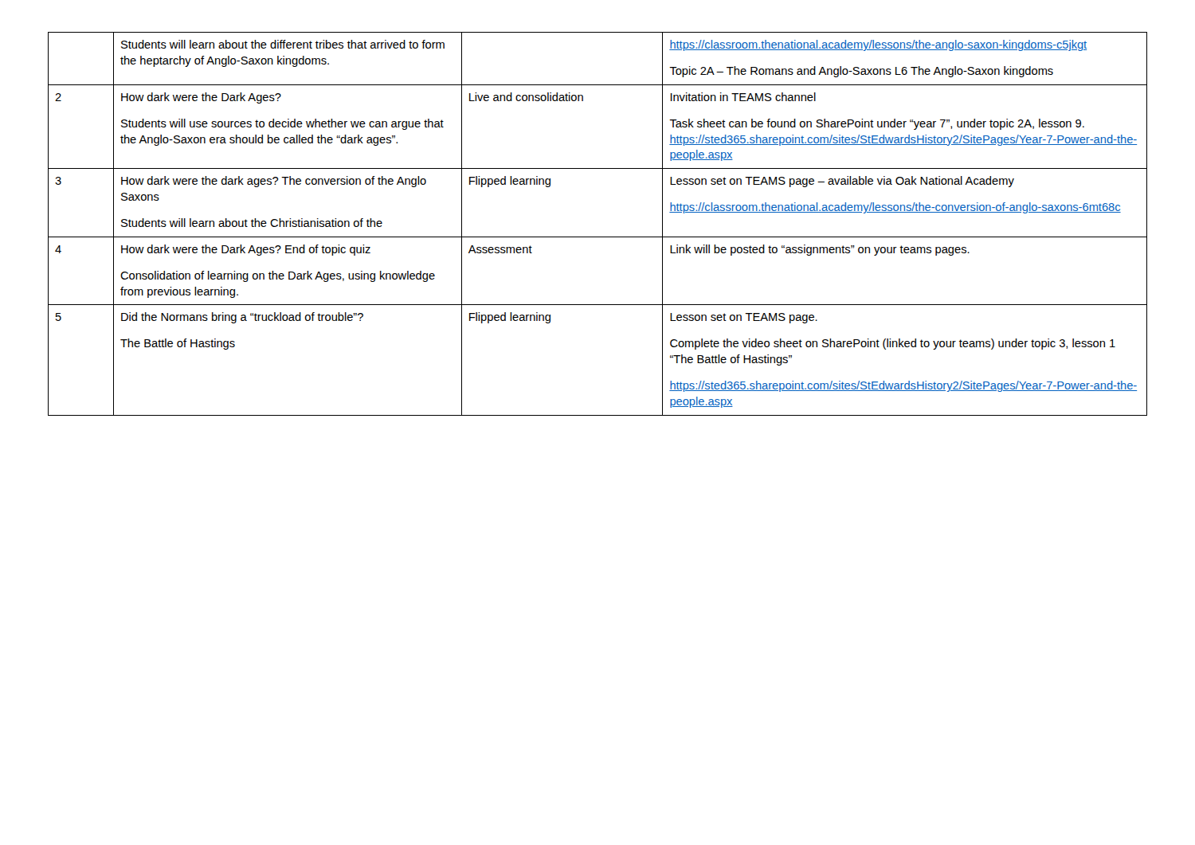| | Students will learn about the different tribes that arrived to form the heptarchy of Anglo-Saxon kingdoms. | | https://classroom.thenational.academy/lessons/the-anglo-saxon-kingdoms-c5jkgt Topic 2A – The Romans and Anglo-Saxons L6 The Anglo-Saxon kingdoms |
| 2 | How dark were the Dark Ages? Students will use sources to decide whether we can argue that the Anglo-Saxon era should be called the “dark ages”. | Live and consolidation | Invitation in TEAMS channel Task sheet can be found on SharePoint under “year 7”, under topic 2A, lesson 9. https://sted365.sharepoint.com/sites/StEdwardsHistory2/SitePages/Year-7-Power-and-the-people.aspx |
| 3 | How dark were the dark ages? The conversion of the Anglo Saxons Students will learn about the Christianisation of the | Flipped learning | Lesson set on TEAMS page – available via Oak National Academy https://classroom.thenational.academy/lessons/the-conversion-of-anglo-saxons-6mt68c |
| 4 | How dark were the Dark Ages? End of topic quiz Consolidation of learning on the Dark Ages, using knowledge from previous learning. | Assessment | Link will be posted to “assignments” on your teams pages. |
| 5 | Did the Normans bring a “truckload of trouble”? The Battle of Hastings | Flipped learning | Lesson set on TEAMS page. Complete the video sheet on SharePoint (linked to your teams) under topic 3, lesson 1 “The Battle of Hastings” https://sted365.sharepoint.com/sites/StEdwardsHistory2/SitePages/Year-7-Power-and-the-people.aspx |